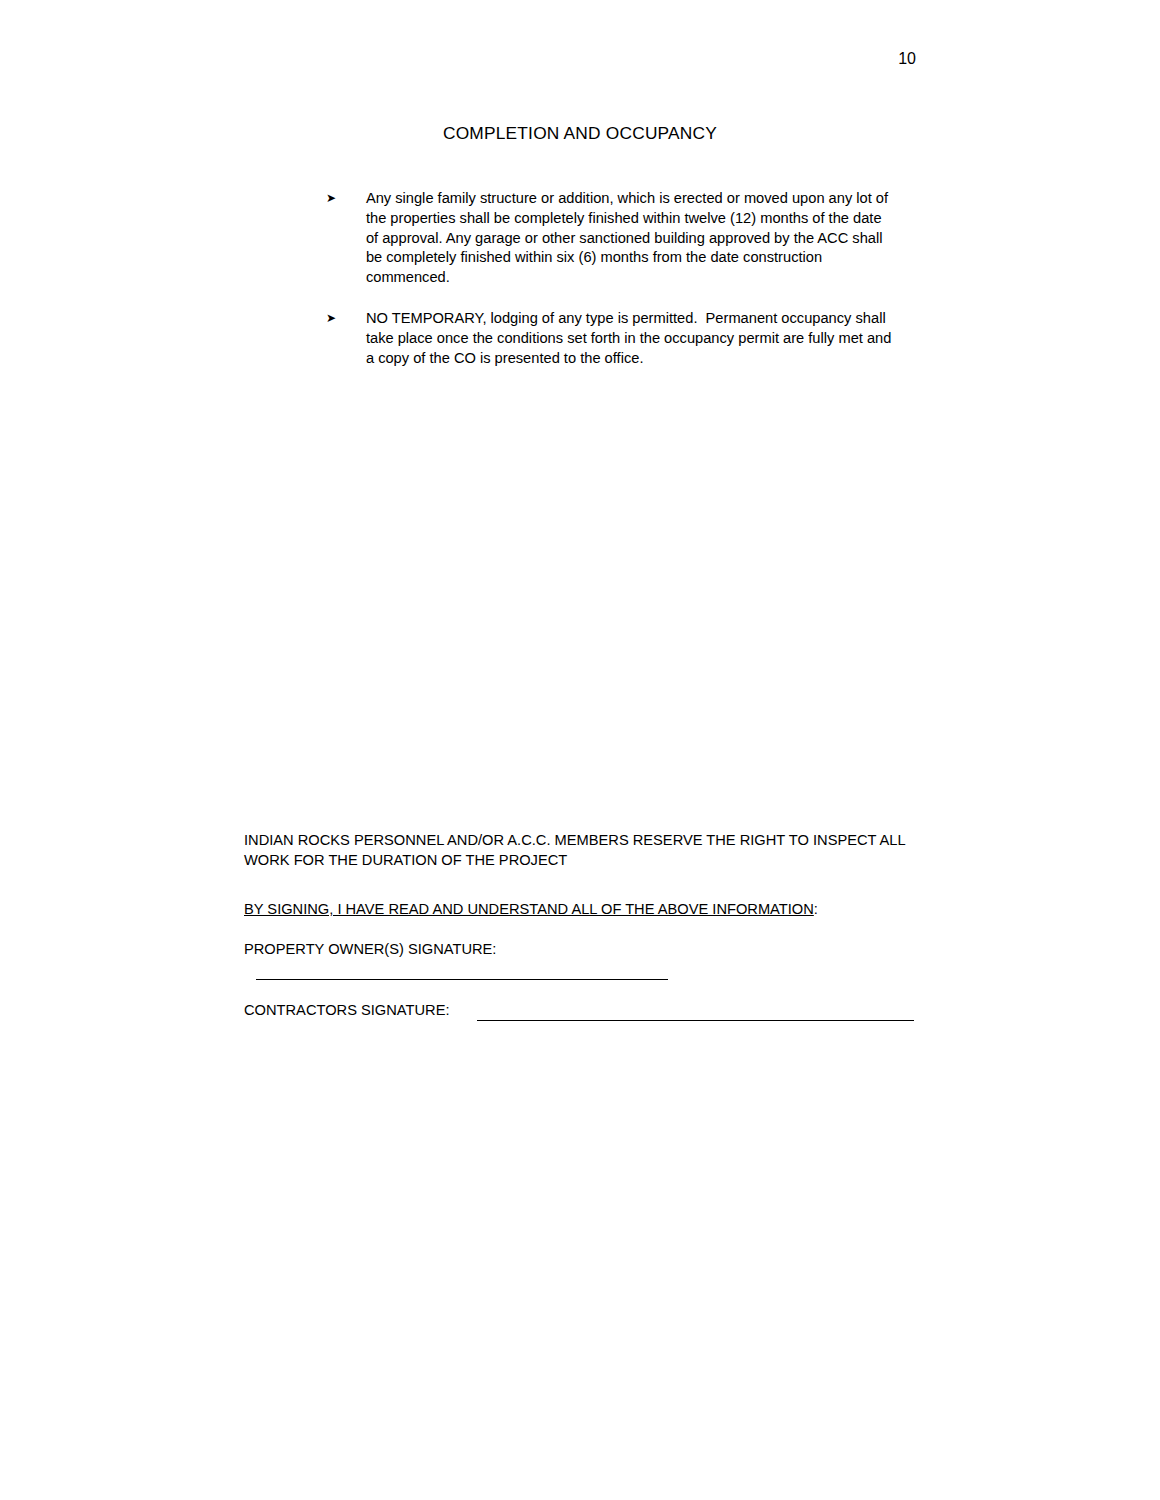10
COMPLETION AND OCCUPANCY
Any single family structure or addition, which is erected or moved upon any lot of the properties shall be completely finished within twelve (12) months of the date of approval. Any garage or other sanctioned building approved by the ACC shall be completely finished within six (6) months from the date construction commenced.
NO TEMPORARY, lodging of any type is permitted. Permanent occupancy shall take place once the conditions set forth in the occupancy permit are fully met and a copy of the CO is presented to the office.
INDIAN ROCKS PERSONNEL AND/OR A.C.C. MEMBERS RESERVE THE RIGHT TO INSPECT ALL WORK FOR THE DURATION OF THE PROJECT
BY SIGNING, I HAVE READ AND UNDERSTAND ALL OF THE ABOVE INFORMATION:
PROPERTY OWNER(S) SIGNATURE:
CONTRACTORS SIGNATURE: